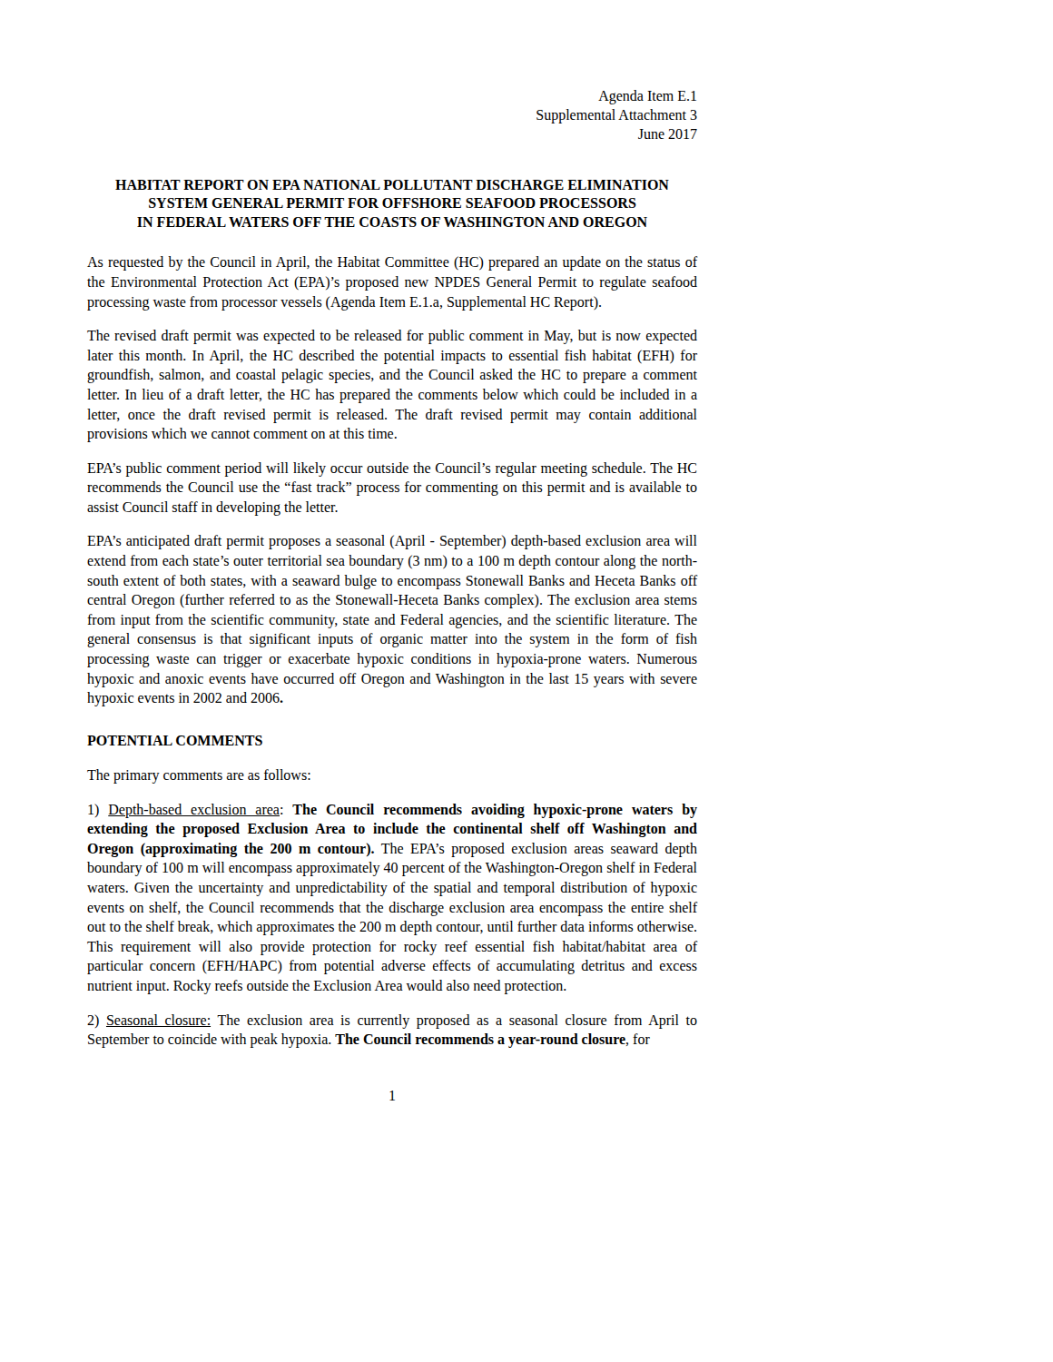Agenda Item E.1
Supplemental Attachment 3
June 2017
Habitat Report on EPA National Pollutant Discharge Elimination
System General Permit for Offshore Seafood Processors
in Federal Waters off the Coasts of Washington and Oregon
As requested by the Council in April, the Habitat Committee (HC) prepared an update on the status of the Environmental Protection Act (EPA)’s proposed new NPDES General Permit to regulate seafood processing waste from processor vessels (Agenda Item E.1.a, Supplemental HC Report).
The revised draft permit was expected to be released for public comment in May, but is now expected later this month. In April, the HC described the potential impacts to essential fish habitat (EFH) for groundfish, salmon, and coastal pelagic species, and the Council asked the HC to prepare a comment letter. In lieu of a draft letter, the HC has prepared the comments below which could be included in a letter, once the draft revised permit is released. The draft revised permit may contain additional provisions which we cannot comment on at this time.
EPA’s public comment period will likely occur outside the Council’s regular meeting schedule. The HC recommends the Council use the “fast track” process for commenting on this permit and is available to assist Council staff in developing the letter.
EPA’s anticipated draft permit proposes a seasonal (April - September) depth-based exclusion area will extend from each state’s outer territorial sea boundary (3 nm) to a 100 m depth contour along the north-south extent of both states, with a seaward bulge to encompass Stonewall Banks and Heceta Banks off central Oregon (further referred to as the Stonewall-Heceta Banks complex). The exclusion area stems from input from the scientific community, state and Federal agencies, and the scientific literature. The general consensus is that significant inputs of organic matter into the system in the form of fish processing waste can trigger or exacerbate hypoxic conditions in hypoxia-prone waters. Numerous hypoxic and anoxic events have occurred off Oregon and Washington in the last 15 years with severe hypoxic events in 2002 and 2006.
Potential Comments
The primary comments are as follows:
1) Depth-based exclusion area: The Council recommends avoiding hypoxic-prone waters by extending the proposed Exclusion Area to include the continental shelf off Washington and Oregon (approximating the 200 m contour). The EPA’s proposed exclusion areas seaward depth boundary of 100 m will encompass approximately 40 percent of the Washington-Oregon shelf in Federal waters. Given the uncertainty and unpredictability of the spatial and temporal distribution of hypoxic events on shelf, the Council recommends that the discharge exclusion area encompass the entire shelf out to the shelf break, which approximates the 200 m depth contour, until further data informs otherwise. This requirement will also provide protection for rocky reef essential fish habitat/habitat area of particular concern (EFH/HAPC) from potential adverse effects of accumulating detritus and excess nutrient input. Rocky reefs outside the Exclusion Area would also need protection.
2) Seasonal closure: The exclusion area is currently proposed as a seasonal closure from April to September to coincide with peak hypoxia. The Council recommends a year-round closure, for
1